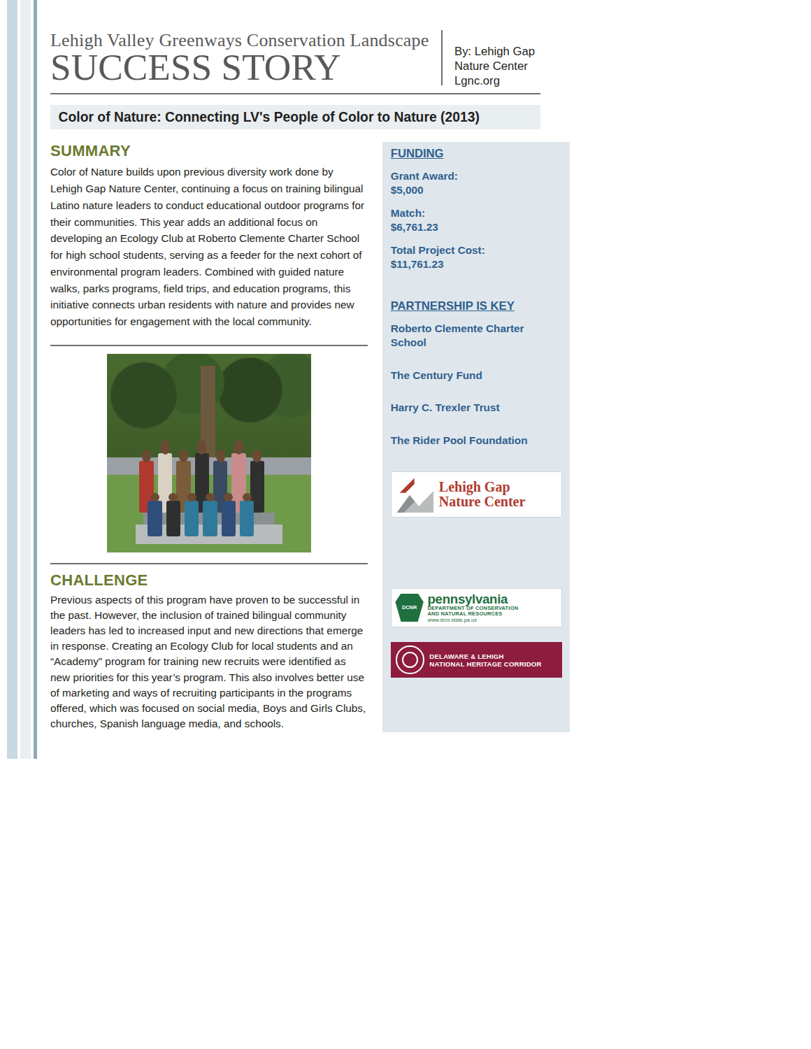Lehigh Valley Greenways Conservation Landscape
SUCCESS STORY
By: Lehigh Gap Nature Center
Lgnc.org
Color of Nature: Connecting LV's People of Color to Nature (2013)
SUMMARY
Color of Nature builds upon previous diversity work done by Lehigh Gap Nature Center, continuing a focus on training bilingual Latino nature leaders to conduct educational outdoor programs for their communities. This year adds an additional focus on developing an Ecology Club at Roberto Clemente Charter School for high school students, serving as a feeder for the next cohort of environmental program leaders. Combined with guided nature walks, parks programs, field trips, and education programs, this initiative connects urban residents with nature and provides new opportunities for engagement with the local community.
CHALLENGE
Previous aspects of this program have proven to be successful in the past. However, the inclusion of trained bilingual community leaders has led to increased input and new directions that emerge in response. Creating an Ecology Club for local students and an “Academy” program for training new recruits were identified as new priorities for this year’s program. This also involves better use of marketing and ways of recruiting participants in the programs offered, which was focused on social media, Boys and Girls Clubs, churches, Spanish language media, and schools.
FUNDING
Grant Award:$5,000
Match:$6,761.23
Total Project Cost:$11,761.23
PARTNERSHIP IS KEY
Roberto Clemente Charter School
The Century Fund
Harry C. Trexler Trust
The Rider Pool Foundation
Lehigh Gap
Nature Center
pennsylvania
DEPARTMENT OF CONSERVATION
AND NATURAL RESOURCES
www.dcnr.state.pa.us
DELAWARE & LEHIGH
NATIONAL HERITAGE CORRIDOR